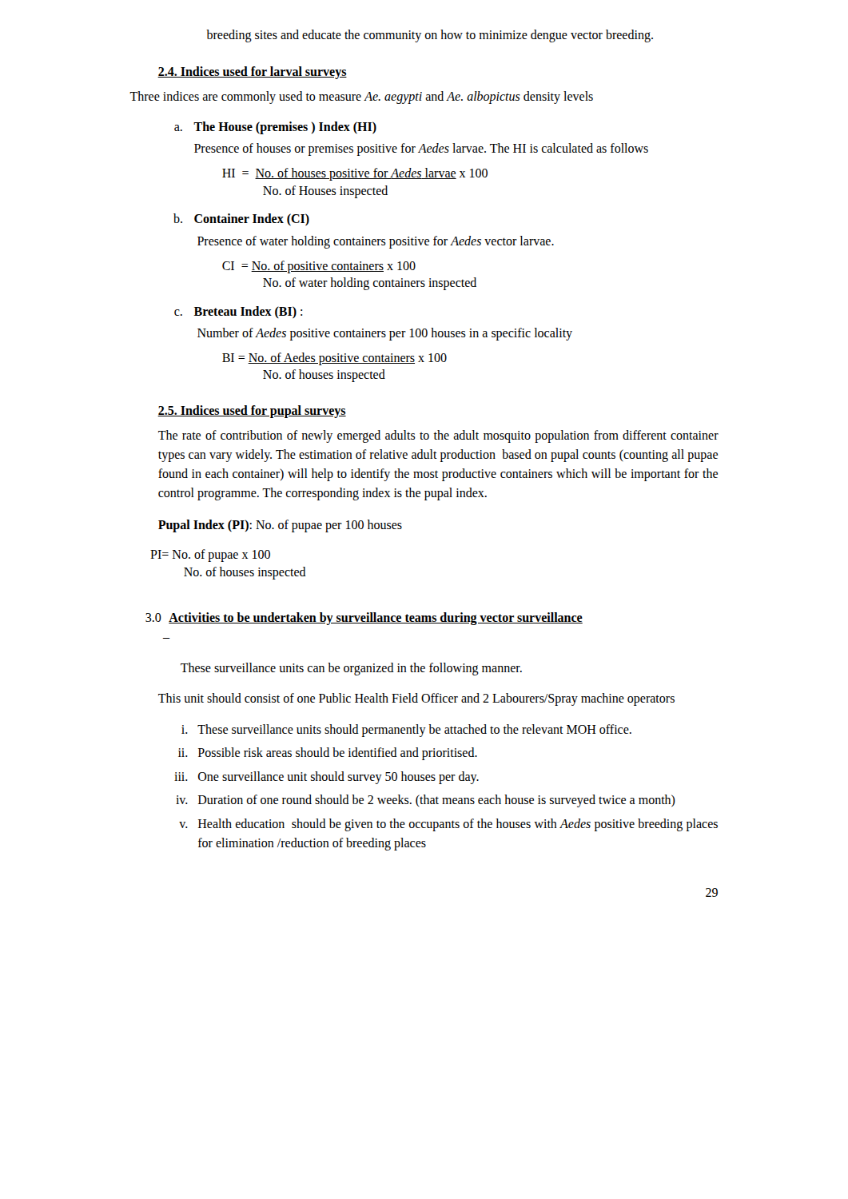breeding sites and educate the community on how to minimize dengue vector breeding.
2.4. Indices used for larval surveys
Three indices are commonly used to measure Ae. aegypti and Ae. albopictus density levels
The House (premises ) Index (HI)
Presence of houses or premises positive for Aedes larvae. The HI is calculated as follows
HI = No. of houses positive for Aedes larvae x 100 No. of Houses inspected
Container Index (CI)
Presence of water holding containers positive for Aedes vector larvae.
CI = No. of positive containers x 100 No. of water holding containers inspected
Breteau Index (BI) :
Number of Aedes positive containers per 100 houses in a specific locality
BI = No. of Aedes positive containers x 100 No. of houses inspected
2.5. Indices used for pupal surveys
The rate of contribution of newly emerged adults to the adult mosquito population from different container types can vary widely. The estimation of relative adult production based on pupal counts (counting all pupae found in each container) will help to identify the most productive containers which will be important for the control programme. The corresponding index is the pupal index.
Pupal Index (PI): No. of pupae per 100 houses
PI= No. of pupae x 100 No. of houses inspected
3.0 Activities to be undertaken by surveillance teams during vector surveillance
–
These surveillance units can be organized in the following manner.
This unit should consist of one Public Health Field Officer and 2 Labourers/Spray machine operators
These surveillance units should permanently be attached to the relevant MOH office.
Possible risk areas should be identified and prioritised.
One surveillance unit should survey 50 houses per day.
Duration of one round should be 2 weeks. (that means each house is surveyed twice a month)
Health education should be given to the occupants of the houses with Aedes positive breeding places for elimination /reduction of breeding places
29